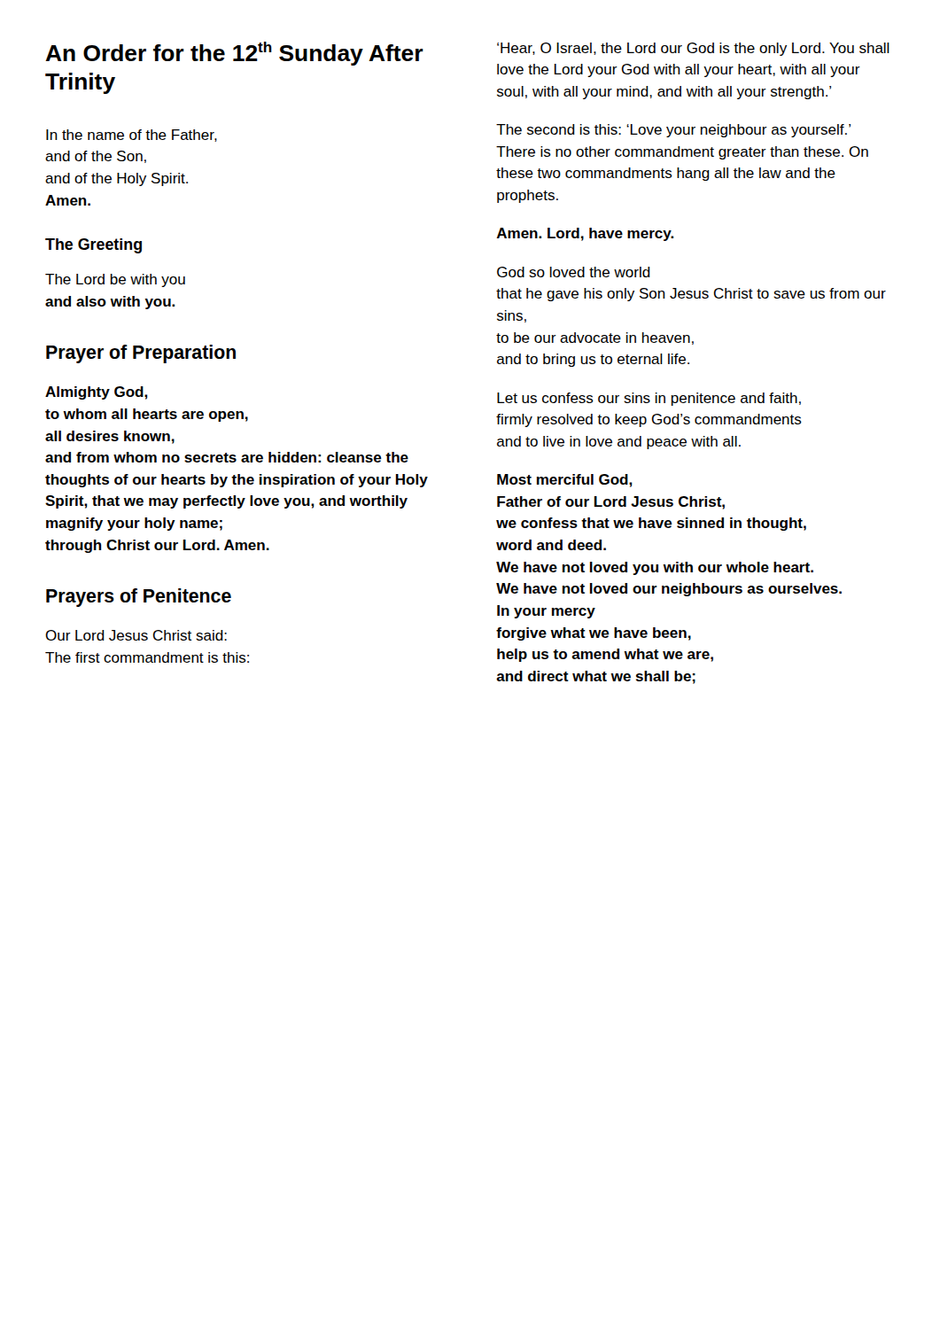An Order for the 12th Sunday After Trinity
In the name of the Father,
and of the Son,
and of the Holy Spirit.
Amen.
The Greeting
The Lord be with you
and also with you.
Prayer of Preparation
Almighty God,
to whom all hearts are open,
all desires known,
and from whom no secrets are hidden: cleanse the thoughts of our hearts by the inspiration of your Holy Spirit, that we may perfectly love you, and worthily magnify your holy name;
through Christ our Lord. Amen.
Prayers of Penitence
Our Lord Jesus Christ said:
The first commandment is this:
‘Hear, O Israel, the Lord our God is the only Lord. You shall love the Lord your God with all your heart, with all your soul, with all your mind, and with all your strength.’
The second is this: ‘Love your neighbour as yourself.’
There is no other commandment greater than these. On these two commandments hang all the law and the prophets.
Amen. Lord, have mercy.
God so loved the world
that he gave his only Son Jesus Christ to save us from our sins,
to be our advocate in heaven,
and to bring us to eternal life.
Let us confess our sins in penitence and faith,
firmly resolved to keep God’s commandments
and to live in love and peace with all.
Most merciful God,
Father of our Lord Jesus Christ,
we confess that we have sinned in thought,
word and deed.
We have not loved you with our whole heart.
We have not loved our neighbours as ourselves.
In your mercy
forgive what we have been,
help us to amend what we are,
and direct what we shall be;